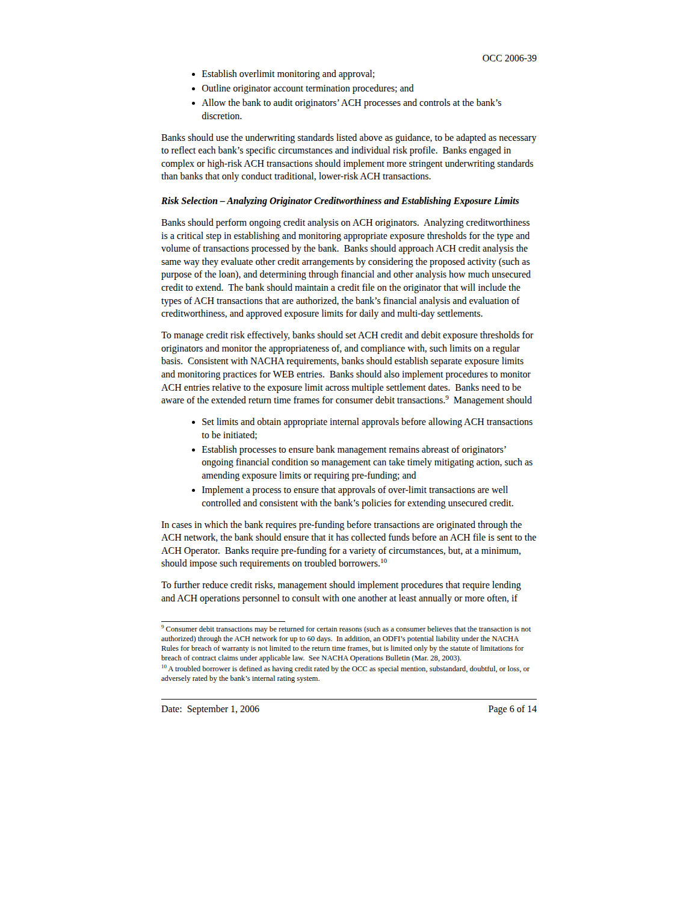OCC 2006-39
Establish overlimit monitoring and approval;
Outline originator account termination procedures; and
Allow the bank to audit originators’ ACH processes and controls at the bank’s discretion.
Banks should use the underwriting standards listed above as guidance, to be adapted as necessary to reflect each bank’s specific circumstances and individual risk profile. Banks engaged in complex or high-risk ACH transactions should implement more stringent underwriting standards than banks that only conduct traditional, lower-risk ACH transactions.
Risk Selection – Analyzing Originator Creditworthiness and Establishing Exposure Limits
Banks should perform ongoing credit analysis on ACH originators. Analyzing creditworthiness is a critical step in establishing and monitoring appropriate exposure thresholds for the type and volume of transactions processed by the bank. Banks should approach ACH credit analysis the same way they evaluate other credit arrangements by considering the proposed activity (such as purpose of the loan), and determining through financial and other analysis how much unsecured credit to extend. The bank should maintain a credit file on the originator that will include the types of ACH transactions that are authorized, the bank’s financial analysis and evaluation of creditworthiness, and approved exposure limits for daily and multi-day settlements.
To manage credit risk effectively, banks should set ACH credit and debit exposure thresholds for originators and monitor the appropriateness of, and compliance with, such limits on a regular basis. Consistent with NACHA requirements, banks should establish separate exposure limits and monitoring practices for WEB entries. Banks should also implement procedures to monitor ACH entries relative to the exposure limit across multiple settlement dates. Banks need to be aware of the extended return time frames for consumer debit transactions.9 Management should
Set limits and obtain appropriate internal approvals before allowing ACH transactions to be initiated;
Establish processes to ensure bank management remains abreast of originators’ ongoing financial condition so management can take timely mitigating action, such as amending exposure limits or requiring pre-funding; and
Implement a process to ensure that approvals of over-limit transactions are well controlled and consistent with the bank’s policies for extending unsecured credit.
In cases in which the bank requires pre-funding before transactions are originated through the ACH network, the bank should ensure that it has collected funds before an ACH file is sent to the ACH Operator. Banks require pre-funding for a variety of circumstances, but, at a minimum, should impose such requirements on troubled borrowers.10
To further reduce credit risks, management should implement procedures that require lending and ACH operations personnel to consult with one another at least annually or more often, if
9 Consumer debit transactions may be returned for certain reasons (such as a consumer believes that the transaction is not authorized) through the ACH network for up to 60 days. In addition, an ODFI’s potential liability under the NACHA Rules for breach of warranty is not limited to the return time frames, but is limited only by the statute of limitations for breach of contract claims under applicable law. See NACHA Operations Bulletin (Mar. 28, 2003).
10 A troubled borrower is defined as having credit rated by the OCC as special mention, substandard, doubtful, or loss, or adversely rated by the bank’s internal rating system.
Date: September 1, 2006 Page 6 of 14